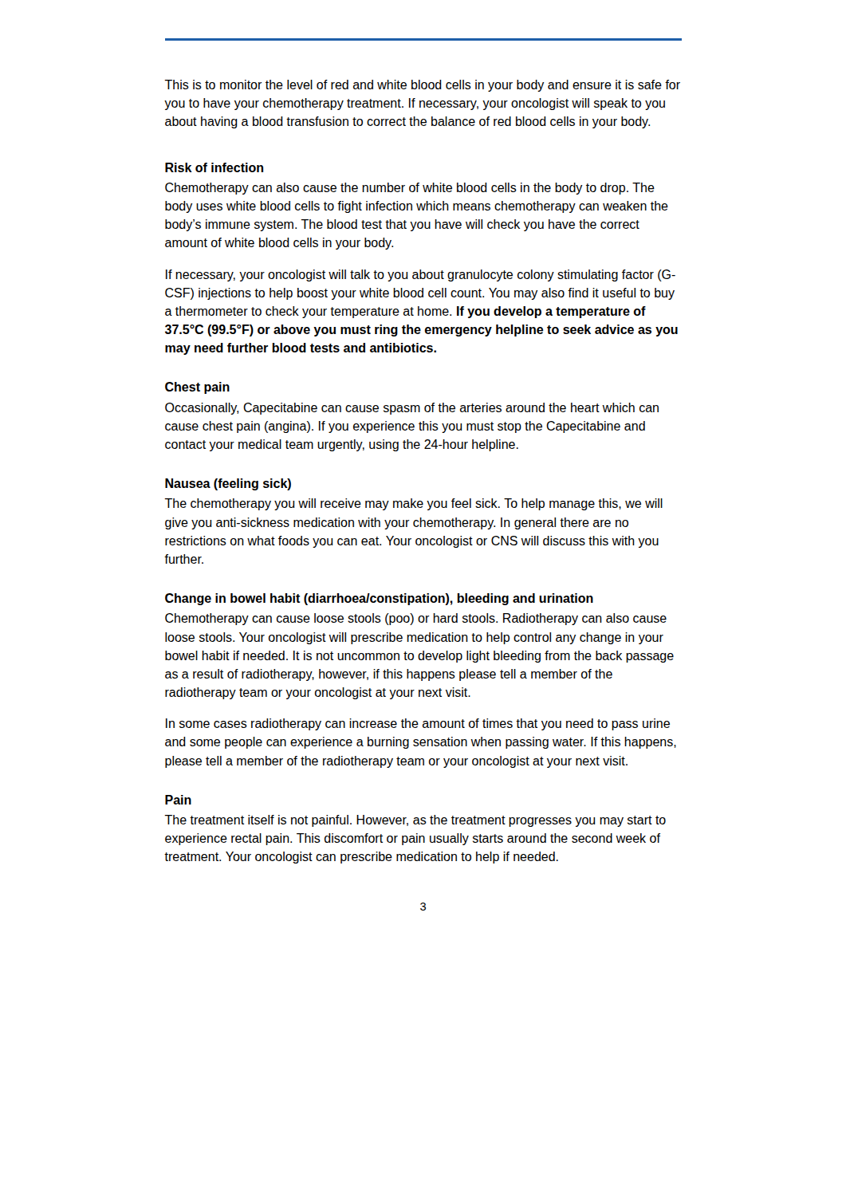This is to monitor the level of red and white blood cells in your body and ensure it is safe for you to have your chemotherapy treatment. If necessary, your oncologist will speak to you about having a blood transfusion to correct the balance of red blood cells in your body.
Risk of infection
Chemotherapy can also cause the number of white blood cells in the body to drop. The body uses white blood cells to fight infection which means chemotherapy can weaken the body’s immune system. The blood test that you have will check you have the correct amount of white blood cells in your body.
If necessary, your oncologist will talk to you about granulocyte colony stimulating factor (G-CSF) injections to help boost your white blood cell count. You may also find it useful to buy a thermometer to check your temperature at home. If you develop a temperature of 37.5°C (99.5°F) or above you must ring the emergency helpline to seek advice as you may need further blood tests and antibiotics.
Chest pain
Occasionally, Capecitabine can cause spasm of the arteries around the heart which can cause chest pain (angina). If you experience this you must stop the Capecitabine and contact your medical team urgently, using the 24-hour helpline.
Nausea (feeling sick)
The chemotherapy you will receive may make you feel sick. To help manage this, we will give you anti-sickness medication with your chemotherapy. In general there are no restrictions on what foods you can eat. Your oncologist or CNS will discuss this with you further.
Change in bowel habit (diarrhoea/constipation), bleeding and urination
Chemotherapy can cause loose stools (poo) or hard stools. Radiotherapy can also cause loose stools. Your oncologist will prescribe medication to help control any change in your bowel habit if needed. It is not uncommon to develop light bleeding from the back passage as a result of radiotherapy, however, if this happens please tell a member of the radiotherapy team or your oncologist at your next visit.
In some cases radiotherapy can increase the amount of times that you need to pass urine and some people can experience a burning sensation when passing water. If this happens, please tell a member of the radiotherapy team or your oncologist at your next visit.
Pain
The treatment itself is not painful. However, as the treatment progresses you may start to experience rectal pain. This discomfort or pain usually starts around the second week of treatment. Your oncologist can prescribe medication to help if needed.
3